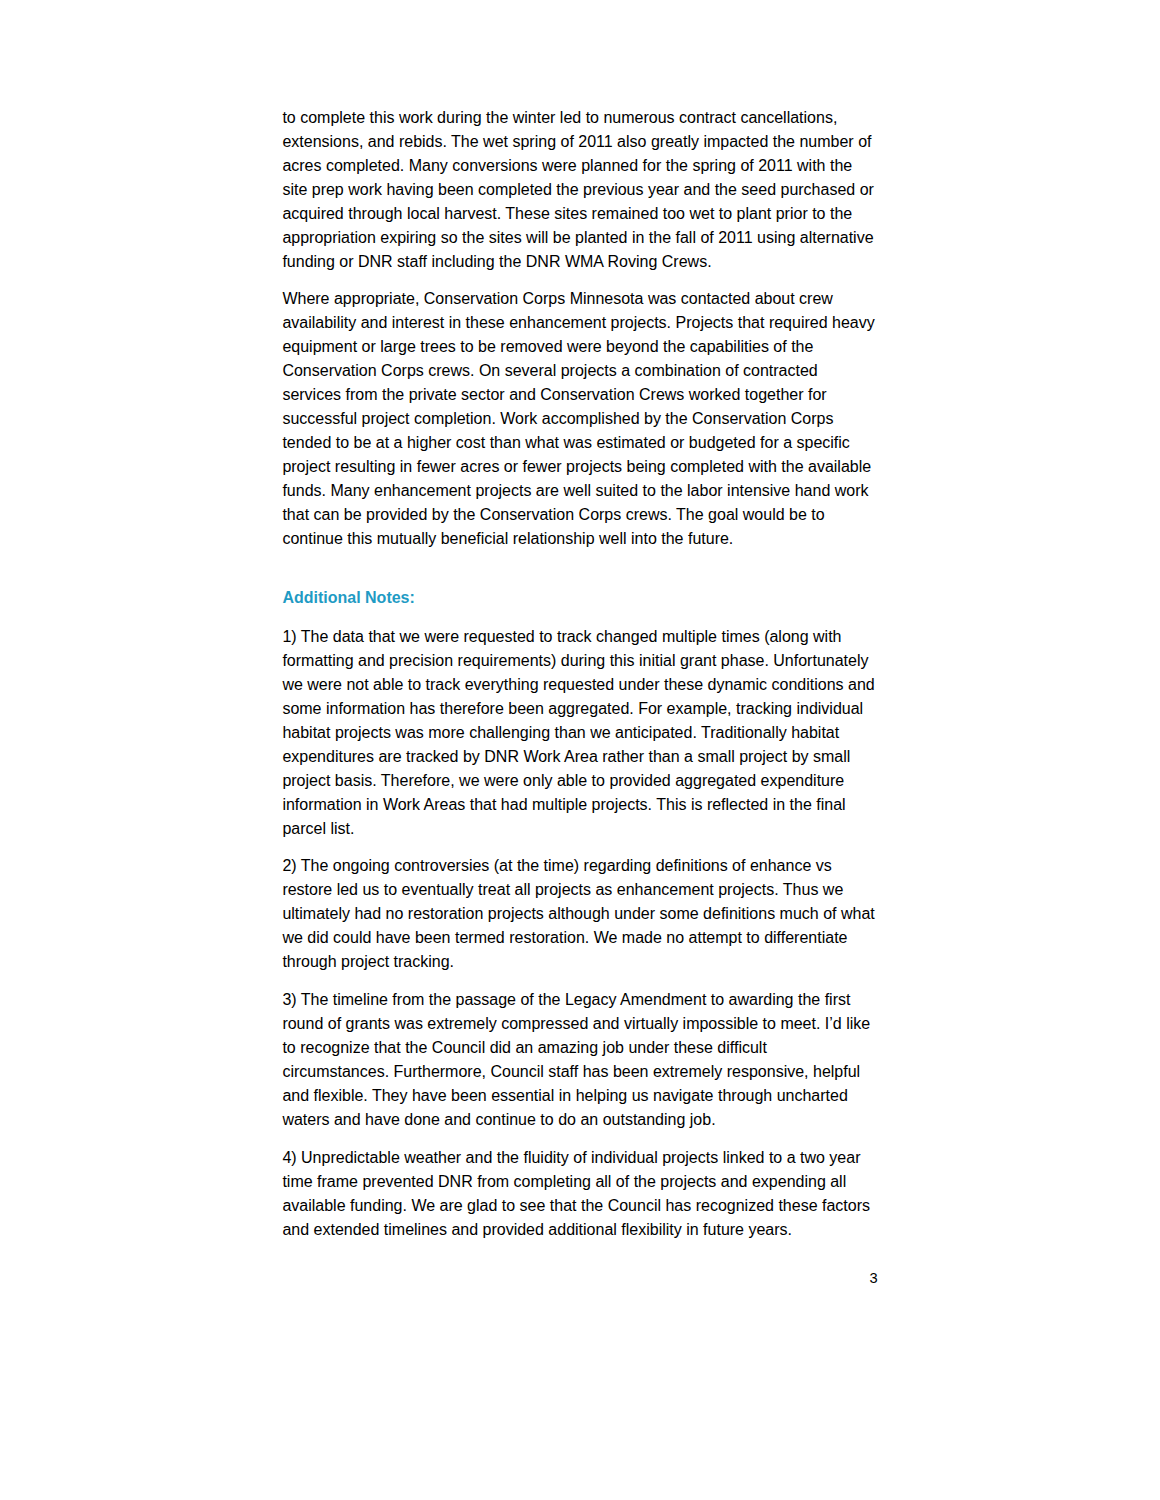to complete this work during the winter led to numerous contract cancellations, extensions, and rebids. The wet spring of 2011 also greatly impacted the number of acres completed. Many conversions were planned for the spring of 2011 with the site prep work having been completed the previous year and the seed purchased or acquired through local harvest. These sites remained too wet to plant prior to the appropriation expiring so the sites will be planted in the fall of 2011 using alternative funding or DNR staff including the DNR WMA Roving Crews.
Where appropriate, Conservation Corps Minnesota was contacted about crew availability and interest in these enhancement projects. Projects that required heavy equipment or large trees to be removed were beyond the capabilities of the Conservation Corps crews. On several projects a combination of contracted services from the private sector and Conservation Crews worked together for successful project completion. Work accomplished by the Conservation Corps tended to be at a higher cost than what was estimated or budgeted for a specific project resulting in fewer acres or fewer projects being completed with the available funds. Many enhancement projects are well suited to the labor intensive hand work that can be provided by the Conservation Corps crews. The goal would be to continue this mutually beneficial relationship well into the future.
Additional Notes:
1) The data that we were requested to track changed multiple times (along with formatting and precision requirements) during this initial grant phase. Unfortunately we were not able to track everything requested under these dynamic conditions and some information has therefore been aggregated. For example, tracking individual habitat projects was more challenging than we anticipated. Traditionally habitat expenditures are tracked by DNR Work Area rather than a small project by small project basis. Therefore, we were only able to provided aggregated expenditure information in Work Areas that had multiple projects. This is reflected in the final parcel list.
2) The ongoing controversies (at the time) regarding definitions of enhance vs restore led us to eventually treat all projects as enhancement projects. Thus we ultimately had no restoration projects although under some definitions much of what we did could have been termed restoration. We made no attempt to differentiate through project tracking.
3) The timeline from the passage of the Legacy Amendment to awarding the first round of grants was extremely compressed and virtually impossible to meet. I’d like to recognize that the Council did an amazing job under these difficult circumstances. Furthermore, Council staff has been extremely responsive, helpful and flexible. They have been essential in helping us navigate through uncharted waters and have done and continue to do an outstanding job.
4) Unpredictable weather and the fluidity of individual projects linked to a two year time frame prevented DNR from completing all of the projects and expending all available funding. We are glad to see that the Council has recognized these factors and extended timelines and provided additional flexibility in future years.
3